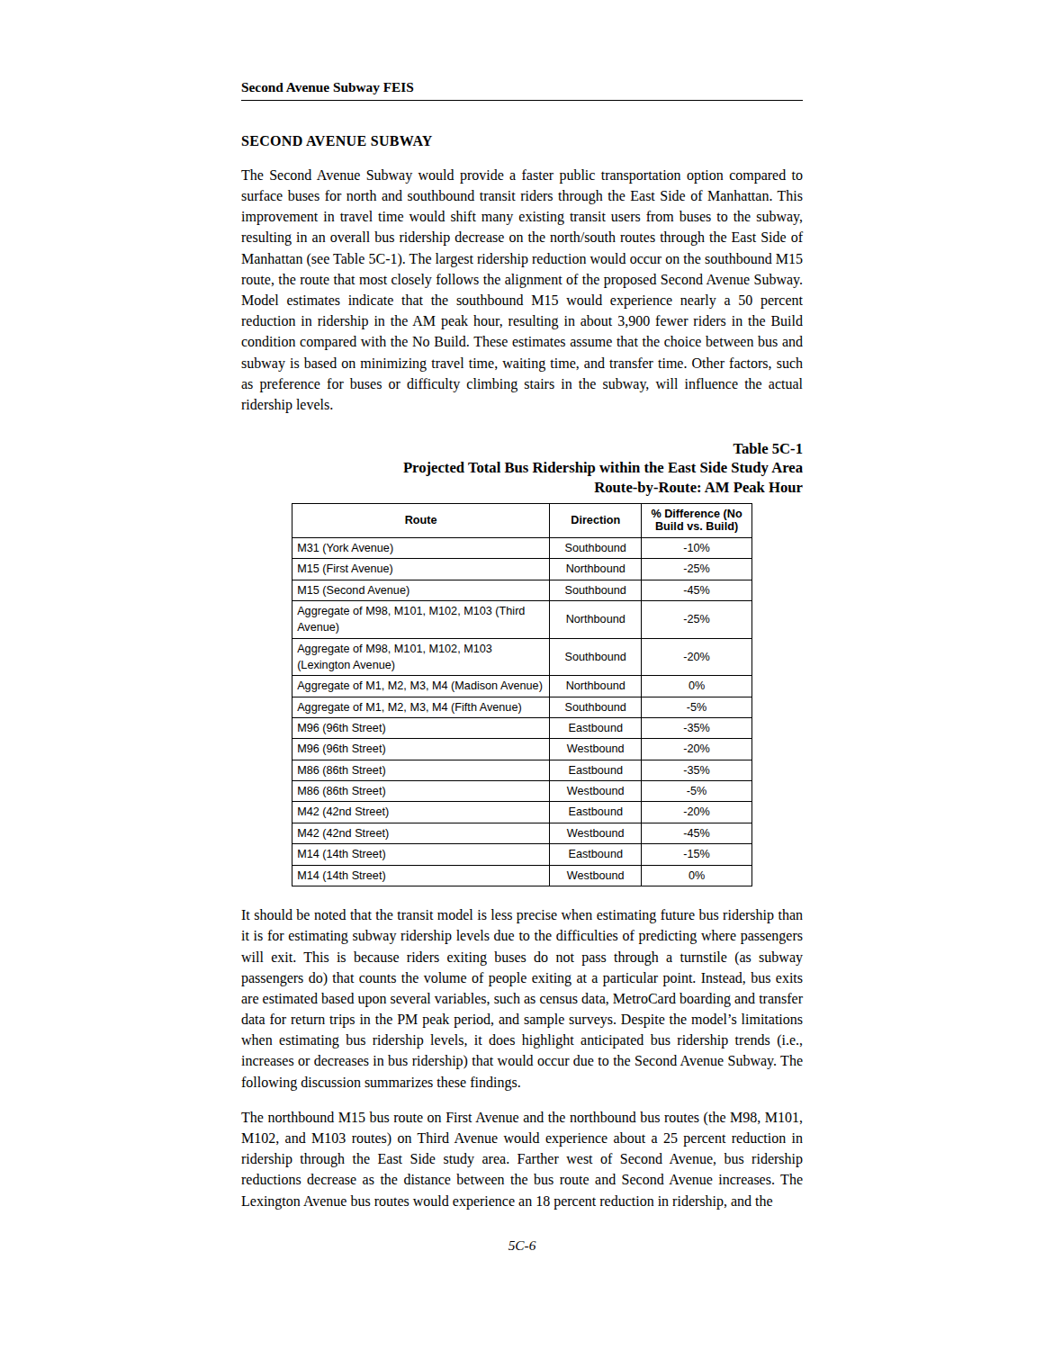Second Avenue Subway FEIS
SECOND AVENUE SUBWAY
The Second Avenue Subway would provide a faster public transportation option compared to surface buses for north and southbound transit riders through the East Side of Manhattan. This improvement in travel time would shift many existing transit users from buses to the subway, resulting in an overall bus ridership decrease on the north/south routes through the East Side of Manhattan (see Table 5C-1). The largest ridership reduction would occur on the southbound M15 route, the route that most closely follows the alignment of the proposed Second Avenue Subway. Model estimates indicate that the southbound M15 would experience nearly a 50 percent reduction in ridership in the AM peak hour, resulting in about 3,900 fewer riders in the Build condition compared with the No Build. These estimates assume that the choice between bus and subway is based on minimizing travel time, waiting time, and transfer time. Other factors, such as preference for buses or difficulty climbing stairs in the subway, will influence the actual ridership levels.
Table 5C-1 Projected Total Bus Ridership within the East Side Study Area Route-by-Route: AM Peak Hour
| Route | Direction | % Difference (No Build vs. Build) |
| --- | --- | --- |
| M31 (York Avenue) | Southbound | -10% |
| M15 (First Avenue) | Northbound | -25% |
| M15 (Second Avenue) | Southbound | -45% |
| Aggregate of M98, M101, M102, M103 (Third Avenue) | Northbound | -25% |
| Aggregate of M98, M101, M102, M103 (Lexington Avenue) | Southbound | -20% |
| Aggregate of M1, M2, M3, M4 (Madison Avenue) | Northbound | 0% |
| Aggregate of M1, M2, M3, M4 (Fifth Avenue) | Southbound | -5% |
| M96 (96th Street) | Eastbound | -35% |
| M96 (96th Street) | Westbound | -20% |
| M86 (86th Street) | Eastbound | -35% |
| M86 (86th Street) | Westbound | -5% |
| M42 (42nd Street) | Eastbound | -20% |
| M42 (42nd Street) | Westbound | -45% |
| M14 (14th Street) | Eastbound | -15% |
| M14 (14th Street) | Westbound | 0% |
It should be noted that the transit model is less precise when estimating future bus ridership than it is for estimating subway ridership levels due to the difficulties of predicting where passengers will exit. This is because riders exiting buses do not pass through a turnstile (as subway passengers do) that counts the volume of people exiting at a particular point. Instead, bus exits are estimated based upon several variables, such as census data, MetroCard boarding and transfer data for return trips in the PM peak period, and sample surveys. Despite the model’s limitations when estimating bus ridership levels, it does highlight anticipated bus ridership trends (i.e., increases or decreases in bus ridership) that would occur due to the Second Avenue Subway. The following discussion summarizes these findings.
The northbound M15 bus route on First Avenue and the northbound bus routes (the M98, M101, M102, and M103 routes) on Third Avenue would experience about a 25 percent reduction in ridership through the East Side study area. Farther west of Second Avenue, bus ridership reductions decrease as the distance between the bus route and Second Avenue increases. The Lexington Avenue bus routes would experience an 18 percent reduction in ridership, and the
5C-6